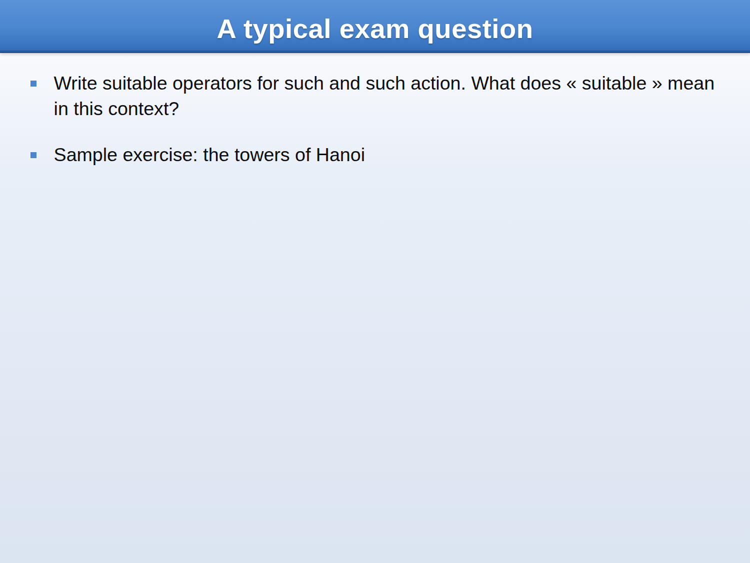A typical exam question
Write suitable operators for such and such action. What does « suitable » mean in this context?
Sample exercise: the towers of Hanoi